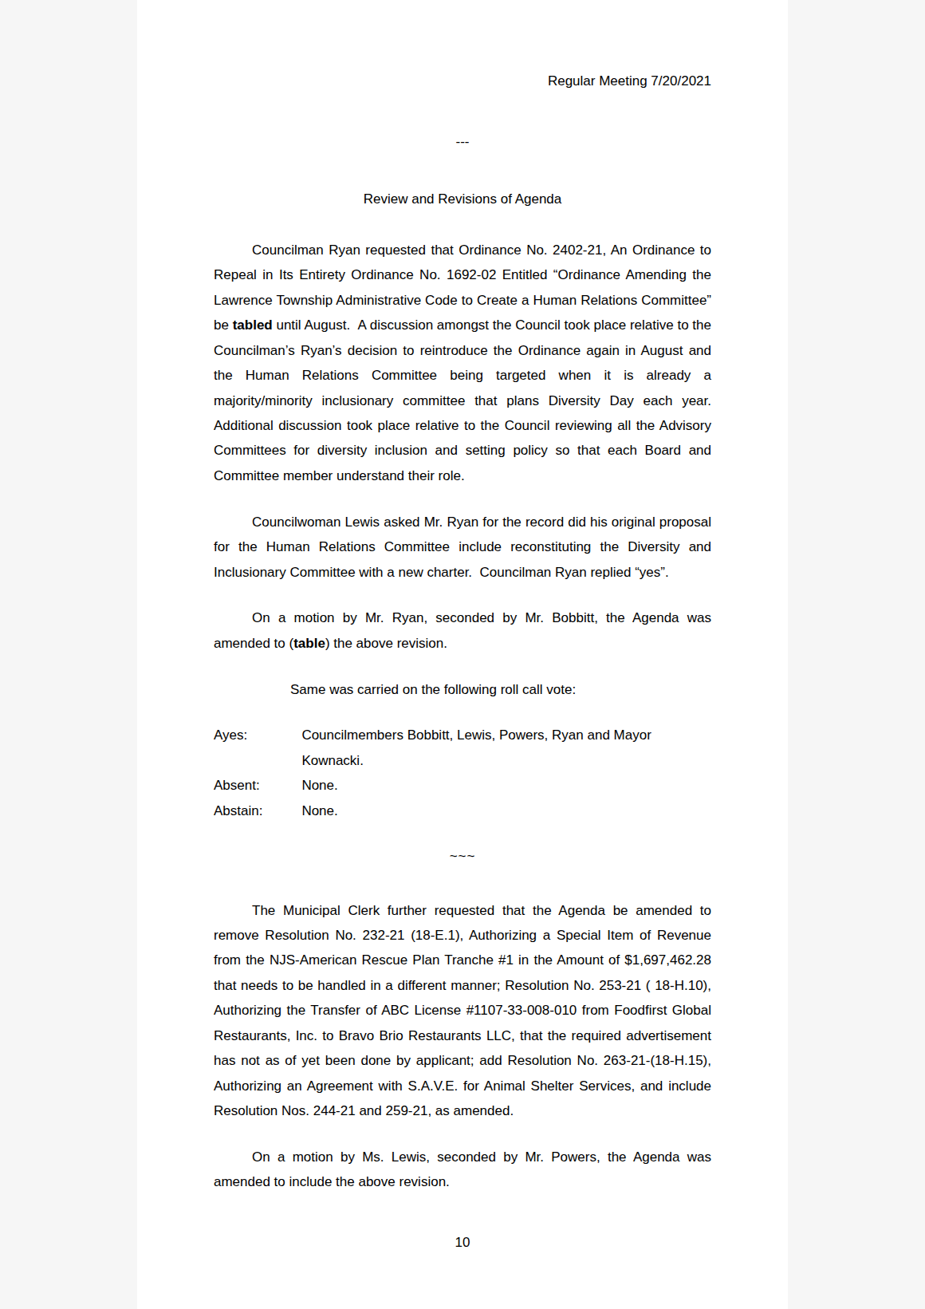Regular Meeting 7/20/2021
---
Review and Revisions of Agenda
Councilman Ryan requested that Ordinance No. 2402-21, An Ordinance to Repeal in Its Entirety Ordinance No. 1692-02 Entitled “Ordinance Amending the Lawrence Township Administrative Code to Create a Human Relations Committee” be tabled until August. A discussion amongst the Council took place relative to the Councilman’s Ryan’s decision to reintroduce the Ordinance again in August and the Human Relations Committee being targeted when it is already a majority/minority inclusionary committee that plans Diversity Day each year. Additional discussion took place relative to the Council reviewing all the Advisory Committees for diversity inclusion and setting policy so that each Board and Committee member understand their role.
Councilwoman Lewis asked Mr. Ryan for the record did his original proposal for the Human Relations Committee include reconstituting the Diversity and Inclusionary Committee with a new charter. Councilman Ryan replied “yes”.
On a motion by Mr. Ryan, seconded by Mr. Bobbitt, the Agenda was amended to (table) the above revision.
Same was carried on the following roll call vote:
Ayes: Councilmembers Bobbitt, Lewis, Powers, Ryan and Mayor Kownacki.
Absent: None.
Abstain: None.
~~~
The Municipal Clerk further requested that the Agenda be amended to remove Resolution No. 232-21 (18-E.1), Authorizing a Special Item of Revenue from the NJS-American Rescue Plan Tranche #1 in the Amount of $1,697,462.28 that needs to be handled in a different manner; Resolution No. 253-21 ( 18-H.10), Authorizing the Transfer of ABC License #1107-33-008-010 from Foodfirst Global Restaurants, Inc. to Bravo Brio Restaurants LLC, that the required advertisement has not as of yet been done by applicant; add Resolution No. 263-21-(18-H.15), Authorizing an Agreement with S.A.V.E. for Animal Shelter Services, and include Resolution Nos. 244-21 and 259-21, as amended.
On a motion by Ms. Lewis, seconded by Mr. Powers, the Agenda was amended to include the above revision.
10